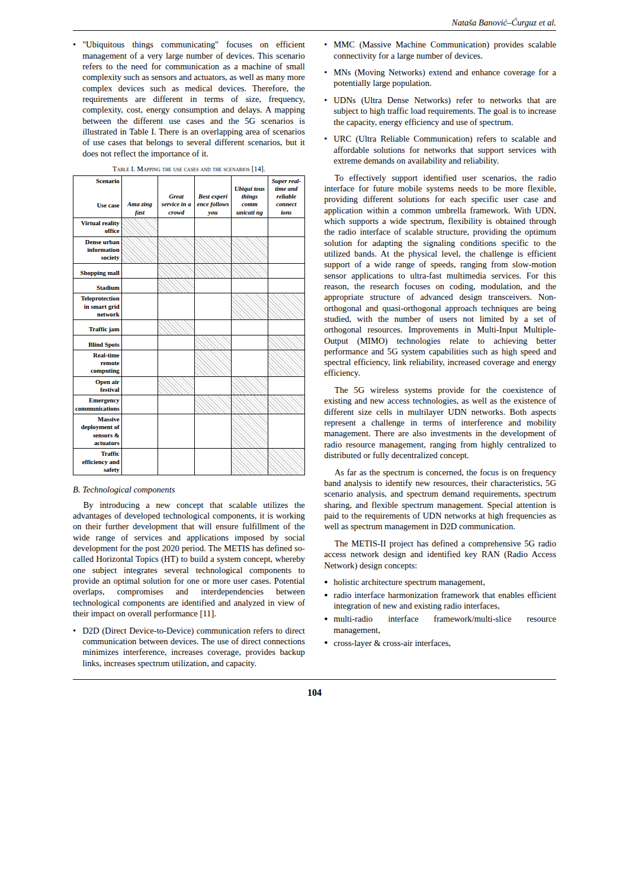Nataša Banović–Ćurguz et al.
"Ubiquitous things communicating" focuses on efficient management of a very large number of devices. This scenario refers to the need for communication as a machine of small complexity such as sensors and actuators, as well as many more complex devices such as medical devices. Therefore, the requirements are different in terms of size, frequency, complexity, cost, energy consumption and delays. A mapping between the different use cases and the 5G scenarios is illustrated in Table I. There is an overlapping area of scenarios of use cases that belongs to several different scenarios, but it does not reflect the importance of it.
Table I. Mapping the use cases and the scenarios [14].
| Scenario Use case | Ama zing fast | Great service in a crowd | Best experi ence follows you | Ubiqui tous things comm unicati ng | Super real-time and reliable connect ions |
| --- | --- | --- | --- | --- | --- |
| Virtual reality office | | | | | |
| Dense urban information society | | | | | |
| Shopping mall | | | | | |
| Stadium | | | | | |
| Teleprotection in smart grid network | | | | | |
| Traffic jam | | | | | |
| Blind Spots | | | | | |
| Real-time remote computing | | | | | |
| Open air festival | | | | | |
| Emergency communications | | | | | |
| Massive deployment of sensors & actuators | | | | | |
| Traffic efficiency and safety | | | | | |
B. Technological components
By introducing a new concept that scalable utilizes the advantages of developed technological components, it is working on their further development that will ensure fulfillment of the wide range of services and applications imposed by social development for the post 2020 period. The METIS has defined so-called Horizontal Topics (HT) to build a system concept, whereby one subject integrates several technological components to provide an optimal solution for one or more user cases. Potential overlaps, compromises and interdependencies between technological components are identified and analyzed in view of their impact on overall performance [11].
D2D (Direct Device-to-Device) communication refers to direct communication between devices. The use of direct connections minimizes interference, increases coverage, provides backup links, increases spectrum utilization, and capacity.
MMC (Massive Machine Communication) provides scalable connectivity for a large number of devices.
MNs (Moving Networks) extend and enhance coverage for a potentially large population.
UDNs (Ultra Dense Networks) refer to networks that are subject to high traffic load requirements. The goal is to increase the capacity, energy efficiency and use of spectrum.
URC (Ultra Reliable Communication) refers to scalable and affordable solutions for networks that support services with extreme demands on availability and reliability.
To effectively support identified user scenarios, the radio interface for future mobile systems needs to be more flexible, providing different solutions for each specific user case and application within a common umbrella framework. With UDN, which supports a wide spectrum, flexibility is obtained through the radio interface of scalable structure, providing the optimum solution for adapting the signaling conditions specific to the utilized bands. At the physical level, the challenge is efficient support of a wide range of speeds, ranging from slow-motion sensor applications to ultra-fast multimedia services. For this reason, the research focuses on coding, modulation, and the appropriate structure of advanced design transceivers. Non-orthogonal and quasi-orthogonal approach techniques are being studied, with the number of users not limited by a set of orthogonal resources. Improvements in Multi-Input Multiple-Output (MIMO) technologies relate to achieving better performance and 5G system capabilities such as high speed and spectral efficiency, link reliability, increased coverage and energy efficiency.
The 5G wireless systems provide for the coexistence of existing and new access technologies, as well as the existence of different size cells in multilayer UDN networks. Both aspects represent a challenge in terms of interference and mobility management. There are also investments in the development of radio resource management, ranging from highly centralized to distributed or fully decentralized concept.
As far as the spectrum is concerned, the focus is on frequency band analysis to identify new resources, their characteristics, 5G scenario analysis, and spectrum demand requirements, spectrum sharing, and flexible spectrum management. Special attention is paid to the requirements of UDN networks at high frequencies as well as spectrum management in D2D communication.
The METIS-II project has defined a comprehensive 5G radio access network design and identified key RAN (Radio Access Network) design concepts:
holistic architecture spectrum management,
radio interface harmonization framework that enables efficient integration of new and existing radio interfaces,
multi-radio interface framework/multi-slice resource management,
cross-layer & cross-air interfaces,
104